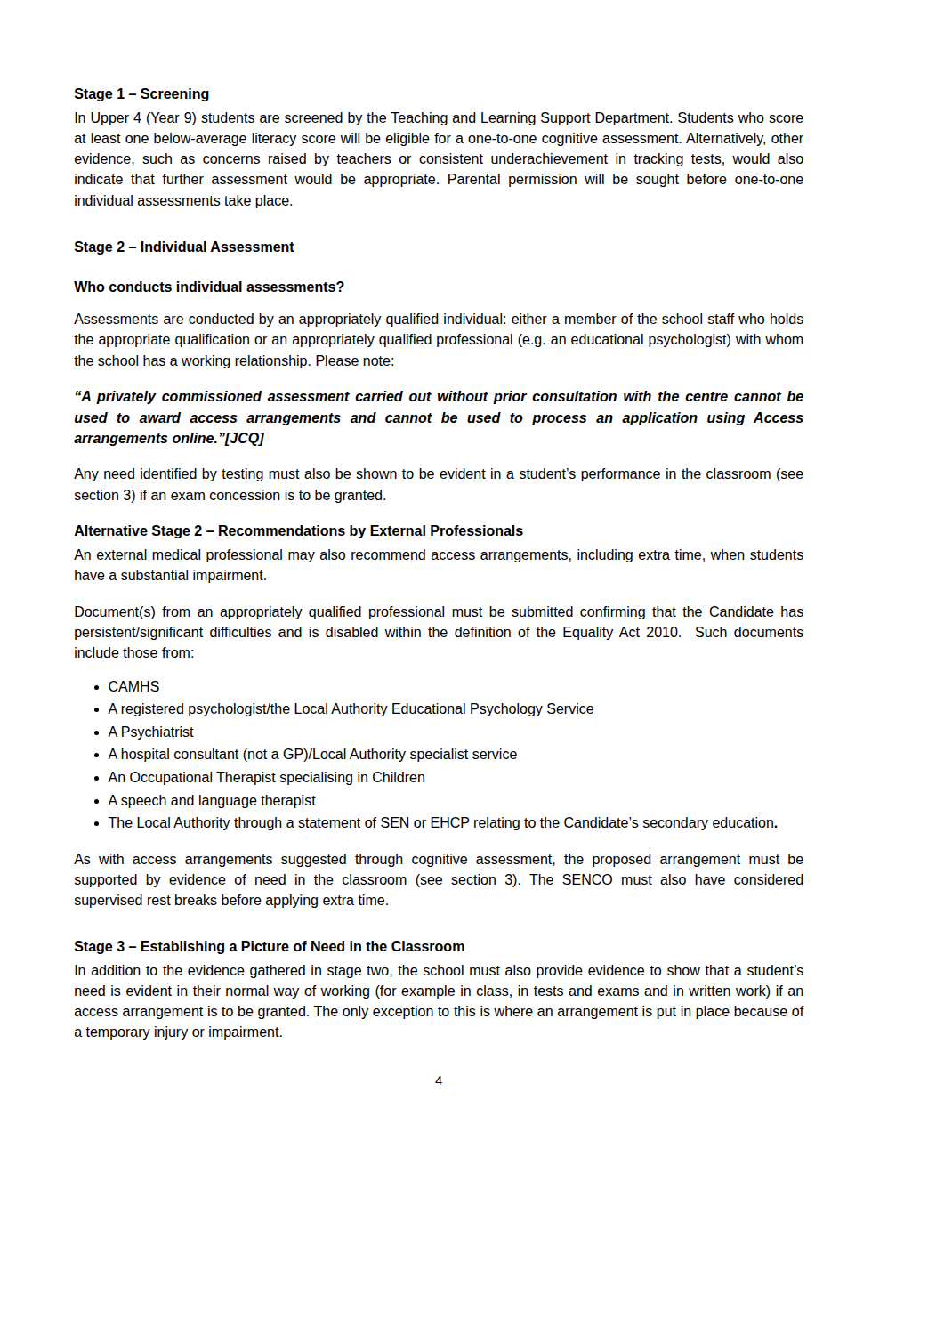Stage 1 – Screening
In Upper 4 (Year 9) students are screened by the Teaching and Learning Support Department. Students who score at least one below-average literacy score will be eligible for a one-to-one cognitive assessment. Alternatively, other evidence, such as concerns raised by teachers or consistent underachievement in tracking tests, would also indicate that further assessment would be appropriate. Parental permission will be sought before one-to-one individual assessments take place.
Stage 2 – Individual Assessment
Who conducts individual assessments?
Assessments are conducted by an appropriately qualified individual: either a member of the school staff who holds the appropriate qualification or an appropriately qualified professional (e.g. an educational psychologist) with whom the school has a working relationship. Please note:
“A privately commissioned assessment carried out without prior consultation with the centre cannot be used to award access arrangements and cannot be used to process an application using Access arrangements online.”[JCQ]
Any need identified by testing must also be shown to be evident in a student’s performance in the classroom (see section 3) if an exam concession is to be granted.
Alternative Stage 2 – Recommendations by External Professionals
An external medical professional may also recommend access arrangements, including extra time, when students have a substantial impairment.
Document(s) from an appropriately qualified professional must be submitted confirming that the Candidate has persistent/significant difficulties and is disabled within the definition of the Equality Act 2010. Such documents include those from:
CAMHS
A registered psychologist/the Local Authority Educational Psychology Service
A Psychiatrist
A hospital consultant (not a GP)/Local Authority specialist service
An Occupational Therapist specialising in Children
A speech and language therapist
The Local Authority through a statement of SEN or EHCP relating to the Candidate’s secondary education.
As with access arrangements suggested through cognitive assessment, the proposed arrangement must be supported by evidence of need in the classroom (see section 3). The SENCO must also have considered supervised rest breaks before applying extra time.
Stage 3 – Establishing a Picture of Need in the Classroom
In addition to the evidence gathered in stage two, the school must also provide evidence to show that a student’s need is evident in their normal way of working (for example in class, in tests and exams and in written work) if an access arrangement is to be granted. The only exception to this is where an arrangement is put in place because of a temporary injury or impairment.
4